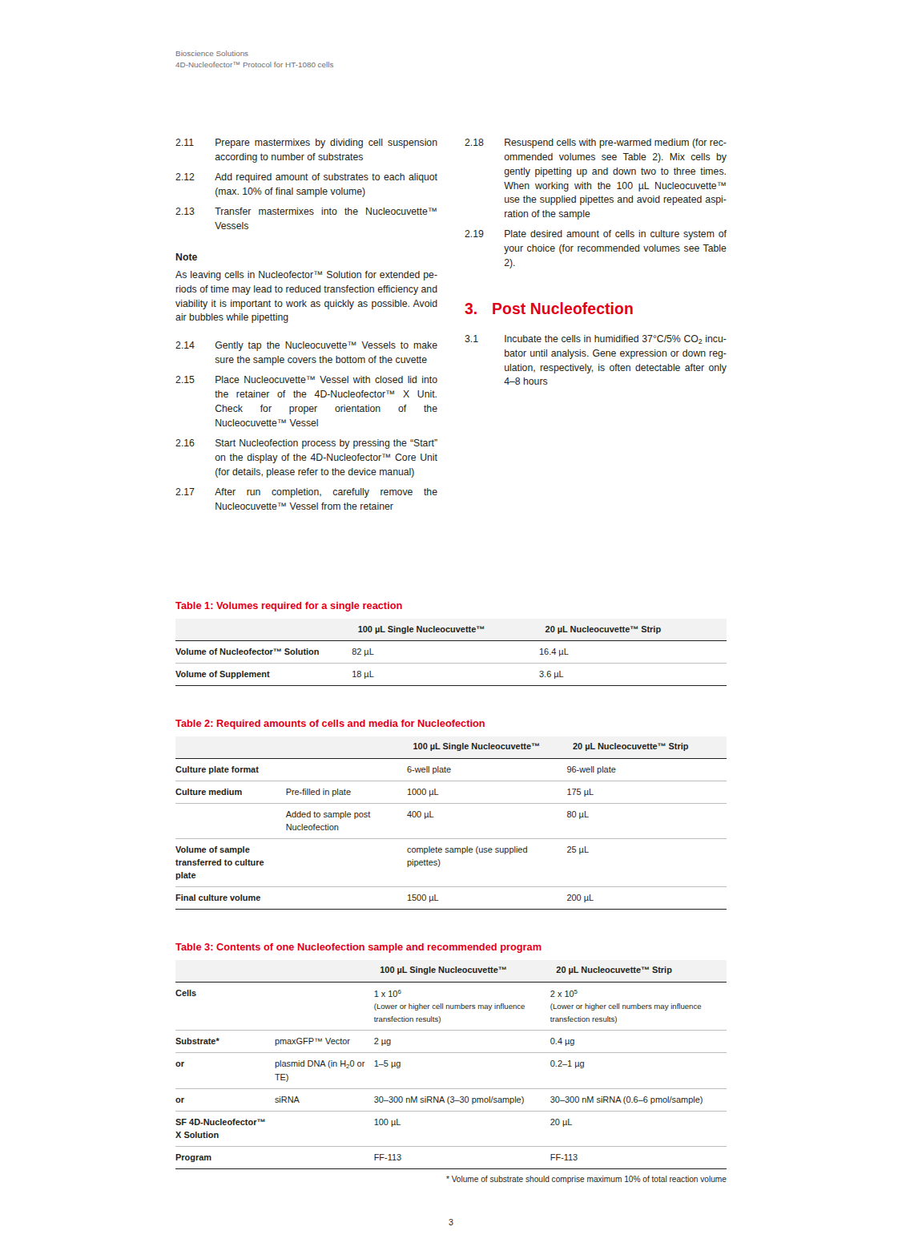Bioscience Solutions
4D-Nucleofector™ Protocol for HT-1080 cells
2.11 Prepare mastermixes by dividing cell suspension according to number of substrates
2.12 Add required amount of substrates to each aliquot (max. 10% of final sample volume)
2.13 Transfer mastermixes into the Nucleocuvette™ Vessels
Note
As leaving cells in Nucleofector™ Solution for extended periods of time may lead to reduced transfection efficiency and viability it is important to work as quickly as possible. Avoid air bubbles while pipetting
2.14 Gently tap the Nucleocuvette™ Vessels to make sure the sample covers the bottom of the cuvette
2.15 Place Nucleocuvette™ Vessel with closed lid into the retainer of the 4D-Nucleofector™ X Unit. Check for proper orientation of the Nucleocuvette™ Vessel
2.16 Start Nucleofection process by pressing the “Start” on the display of the 4D-Nucleofector™ Core Unit (for details, please refer to the device manual)
2.17 After run completion, carefully remove the Nucleocuvette™ Vessel from the retainer
2.18 Resuspend cells with pre-warmed medium (for recommended volumes see Table 2). Mix cells by gently pipetting up and down two to three times. When working with the 100 µL Nucleocuvette™ use the supplied pipettes and avoid repeated aspiration of the sample
2.19 Plate desired amount of cells in culture system of your choice (for recommended volumes see Table 2).
3. Post Nucleofection
3.1 Incubate the cells in humidified 37°C/5% CO2 incubator until analysis. Gene expression or down regulation, respectively, is often detectable after only 4–8 hours
Table 1: Volumes required for a single reaction
| | 100 µL Single Nucleocuvette™ | 20 µL Nucleocuvette™ Strip |
| --- | --- | --- |
| Volume of Nucleofector™ Solution | 82 µL | 16.4 µL |
| Volume of Supplement | 18 µL | 3.6 µL |
Table 2: Required amounts of cells and media for Nucleofection
| | | 100 µL Single Nucleocuvette™ | 20 µL Nucleocuvette™ Strip |
| --- | --- | --- | --- |
| Culture plate format | | 6-well plate | 96-well plate |
| Culture medium | Pre-filled in plate | 1000 µL | 175 µL |
| | Added to sample post Nucleofection | 400 µL | 80 µL |
| Volume of sample transferred to culture plate | | complete sample (use supplied pipettes) | 25 µL |
| Final culture volume | | 1500 µL | 200 µL |
Table 3: Contents of one Nucleofection sample and recommended program
| | | 100 µL Single Nucleocuvette™ | 20 µL Nucleocuvette™ Strip |
| --- | --- | --- | --- |
| Cells | | 1 x 10 6 (Lower or higher cell numbers may influence transfection results) | 2 x 10 5 (Lower or higher cell numbers may influence transfection results) |
| Substrate* | pmaxGFP™ Vector | 2 µg | 0.4 µg |
| or | plasmid DNA (in H 2 0 or TE) | 1–5 µg | 0.2–1 µg |
| or | siRNA | 30–300 nM siRNA (3–30 pmol/sample) | 30–300 nM siRNA (0.6–6 pmol/sample) |
| SF 4D-Nucleofector™ X Solution | | 100 µL | 20 µL |
| Program | | FF-113 | FF-113 |
* Volume of substrate should comprise maximum 10% of total reaction volume
3